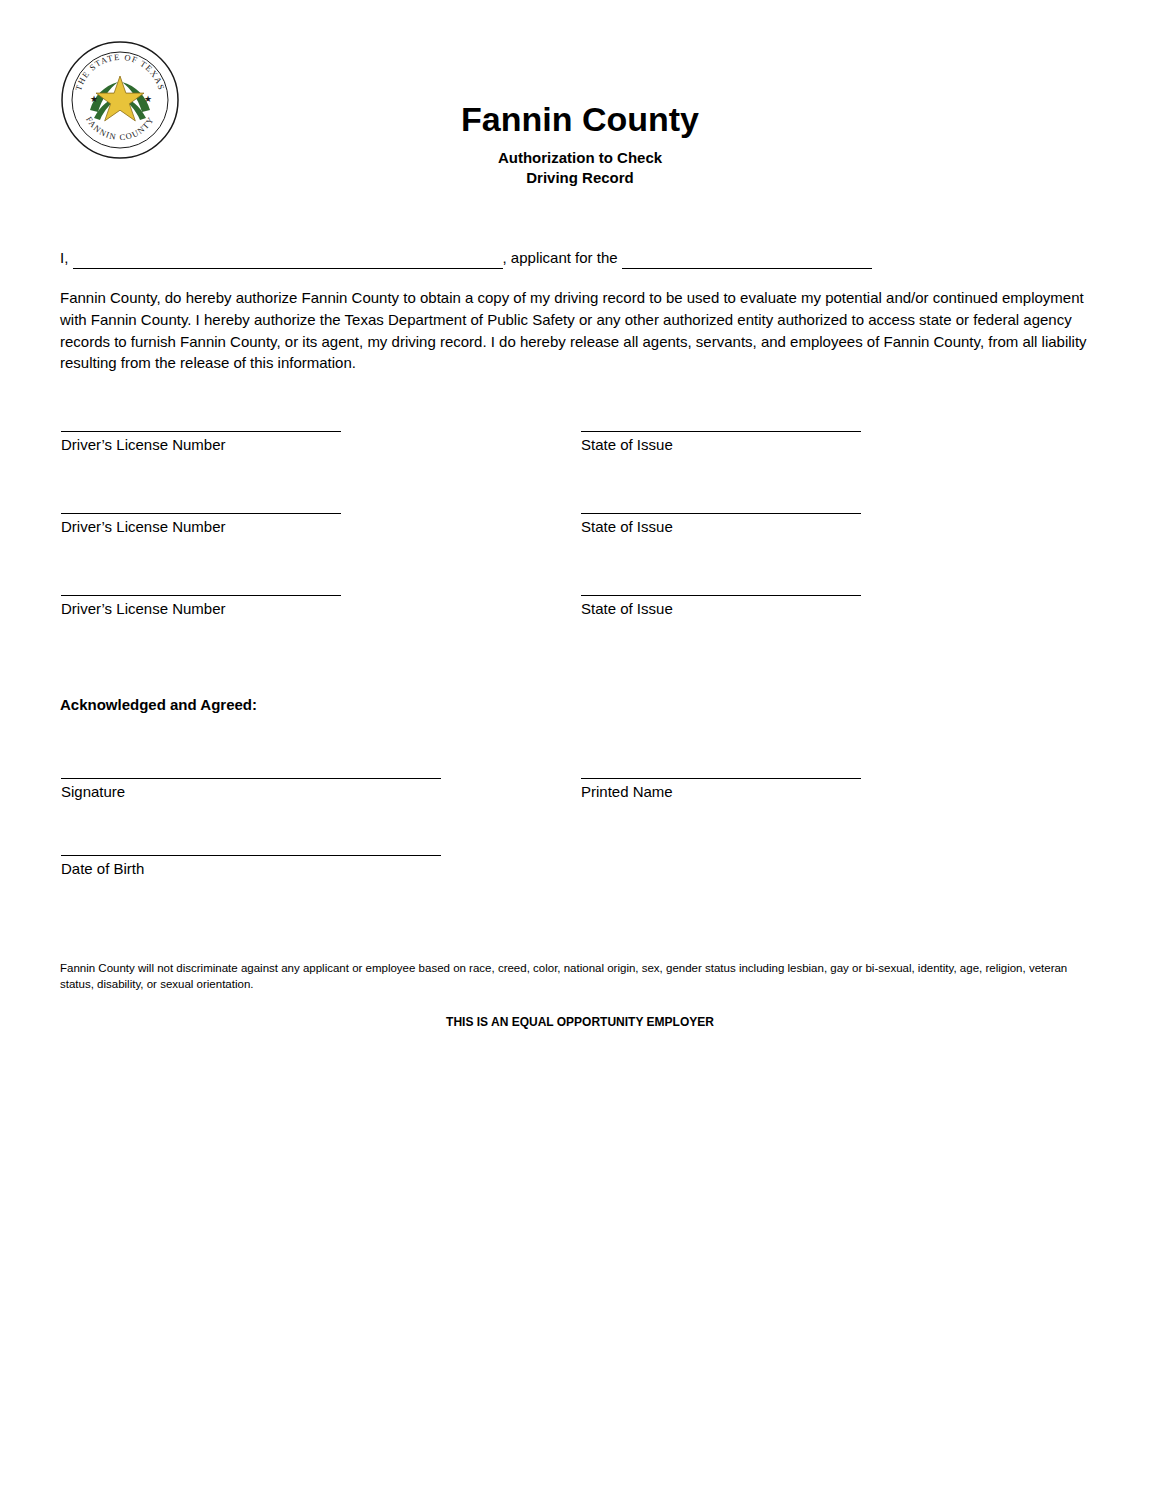THE STATE OF TEXAS FANNIN COUNTY ★ ★
Fannin County
Authorization to Check
Driving Record
I, , applicant for the
Fannin County, do hereby authorize Fannin County to obtain a copy of my driving record to be used to evaluate my potential and/or continued employment with Fannin County. I hereby authorize the Texas Department of Public Safety or any other authorized entity authorized to access state or federal agency records to furnish Fannin County, or its agent, my driving record. I do hereby release all agents, servants, and employees of Fannin County, from all liability resulting from the release of this information.
| Driver’s License Number | State of Issue |
| Driver’s License Number | State of Issue |
| Driver’s License Number | State of Issue |
Acknowledged and Agreed:
| Signature | Printed Name |
| Date of Birth | |
Fannin County will not discriminate against any applicant or employee based on race, creed, color, national origin, sex, gender status including lesbian, gay or bi-sexual, identity, age, religion, veteran status, disability, or sexual orientation.
THIS IS AN EQUAL OPPORTUNITY EMPLOYER